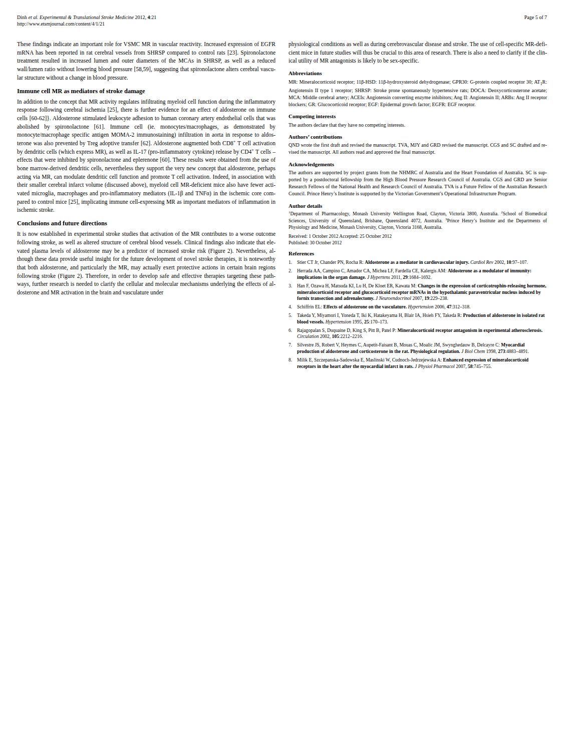Dinh et al. Experimental & Translational Stroke Medicine 2012, 4:21
http://www.etsmjournal.com/content/4/1/21
Page 5 of 7
These findings indicate an important role for VSMC MR in vascular reactivity. Increased expression of EGFR mRNA has been reported in rat cerebral vessels from SHRSP compared to control rats [23]. Spironolactone treatment resulted in increased lumen and outer diameters of the MCAs in SHRSP, as well as a reduced wall/lumen ratio without lowering blood pressure [58,59], suggesting that spironolactone alters cerebral vascular structure without a change in blood pressure.
Immune cell MR as mediators of stroke damage
In addition to the concept that MR activity regulates infiltrating myeloid cell function during the inflammatory response following cerebral ischemia [25], there is further evidence for an effect of aldosterone on immune cells [60-62]}. Aldosterone stimulated leukocyte adhesion to human coronary artery endothelial cells that was abolished by spironolactone [61]. Immune cell (ie. monocytes/macrophages, as demonstrated by monocyte/macrophage specific antigen MOMA-2 immunostaining) infiltration in aorta in response to aldosterone was also prevented by Treg adoptive transfer [62]. Aldosterone augmented both CD8+ T cell activation by dendritic cells (which express MR), as well as IL-17 (pro-inflammatory cytokine) release by CD4+ T cells – effects that were inhibited by spironolactone and eplerenone [60]. These results were obtained from the use of bone marrow-derived dendritic cells, nevertheless they support the very new concept that aldosterone, perhaps acting via MR, can modulate dendritic cell function and promote T cell activation. Indeed, in association with their smaller cerebral infarct volume (discussed above), myeloid cell MR-deficient mice also have fewer activated microglia, macrophages and pro-inflammatory mediators (IL-1β and TNFα) in the ischemic core compared to control mice [25], implicating immune cell-expressing MR as important mediators of inflammation in ischemic stroke.
Conclusions and future directions
It is now established in experimental stroke studies that activation of the MR contributes to a worse outcome following stroke, as well as altered structure of cerebral blood vessels. Clinical findings also indicate that elevated plasma levels of aldosterone may be a predictor of increased stroke risk (Figure 2). Nevertheless, although these data provide useful insight for the future development of novel stroke therapies, it is noteworthy that both aldosterone, and particularly the MR, may actually exert protective actions in certain brain regions following stroke (Figure 2). Therefore, in order to develop safe and effective therapies targeting these pathways, further research is needed to clarify the cellular and molecular mechanisms underlying the effects of aldosterone and MR activation in the brain and vasculature under
physiological conditions as well as during cerebrovascular disease and stroke. The use of cell-specific MR-deficient mice in future studies will thus be crucial to this area of research. There is also a need to clarify if the clinical utility of MR antagonists is likely to be sex-specific.
Abbreviations
MR: Mineralocorticoid receptor; 11β-HSD: 11β-hydroxysteroid dehydrogenase; GPR30: G-protein coupled receptor 30; AT1R: Angiotensin II type 1 receptor; SHRSP: Stroke prone spontaneously hypertensive rats; DOCA: Deoxycorticosterone acetate; MCA: Middle cerebral artery; ACEIs: Angiotensin converting enzyme inhibitors; Ang II: Angiotensin II; ARBs: Ang II receptor blockers; GR: Glucocorticoid receptor; EGF: Epidermal growth factor; EGFR: EGF receptor.
Competing interests
The authors declare that they have no competing interests.
Authors’ contributions
QND wrote the first draft and revised the manuscript. TVA, MJY and GRD revised the manuscript. CGS and SC drafted and revised the manuscript. All authors read and approved the final manuscript.
Acknowledgements
The authors are supported by project grants from the NHMRC of Australia and the Heart Foundation of Australia. SC is supported by a postdoctoral fellowship from the High Blood Pressure Research Council of Australia. CGS and GRD are Senior Research Fellows of the National Health and Research Council of Australia. TVA is a Future Fellow of the Australian Research Council. Prince Henry’s Institute is supported by the Victorian Government’s Operational Infrastructure Program.
Author details
1Department of Pharmacology, Monash University Wellington Road, Clayton, Victoria 3800, Australia. 2School of Biomedical Sciences, University of Queensland, Brisbane, Queensland 4072, Australia. 3Prince Henry’s Institute and the Departments of Physiology and Medicine, Monash University, Clayton, Victoria 3168, Australia.
Received: 1 October 2012 Accepted: 25 October 2012
Published: 30 October 2012
References
Stier CT Jr, Chander PN, Rocha R: Aldosterone as a mediator in cardiovascular injury. Cardiol Rev 2002, 10:97–107.
Herrada AA, Campino C, Amador CA, Michea LF, Fardella CE, Kalergis AM: Aldosterone as a modulator of immunity: implications in the organ damage. J Hypertens 2011, 29:1684–1692.
Han F, Ozawa H, Matsuda KI, Lu H, De Kloet ER, Kawata M: Changes in the expression of corticotrophin-releasing hormone, mineralocorticoid receptor and glucocorticoid receptor mRNAs in the hypothalamic paraventricular nucleus induced by fornix transection and adrenalectomy. J Neuroendocrinol 2007, 19:229–238.
Schiffrin EL: Effects of aldosterone on the vasculature. Hypertension 2006, 47:312–318.
Takeda Y, Miyamori I, Yoneda T, Iki K, Hatakeyama H, Blair IA, Hsieh FY, Takeda R: Production of aldosterone in isolated rat blood vessels. Hypertension 1995, 25:170–173.
Rajagopalan S, Duquaine D, King S, Pitt B, Patel P: Mineralocorticoid receptor antagonism in experimental atherosclerosis. Circulation 2002, 105:2212–2216.
Silvestre JS, Robert V, Heymes C, Aupetit-Faisant B, Mouas C, Moalic JM, Swynghedauw B, Delcayre C: Myocardial production of aldosterone and corticosterone in the rat. Physiological regulation. J Biol Chem 1998, 273:4883–4891.
Milik E, Szczepanska-Sadowska E, Maslinski W, Cudnoch-Jedrzejewska A: Enhanced expression of mineralocorticoid receptors in the heart after the myocardial infarct in rats. J Physiol Pharmacol 2007, 58:745–755.